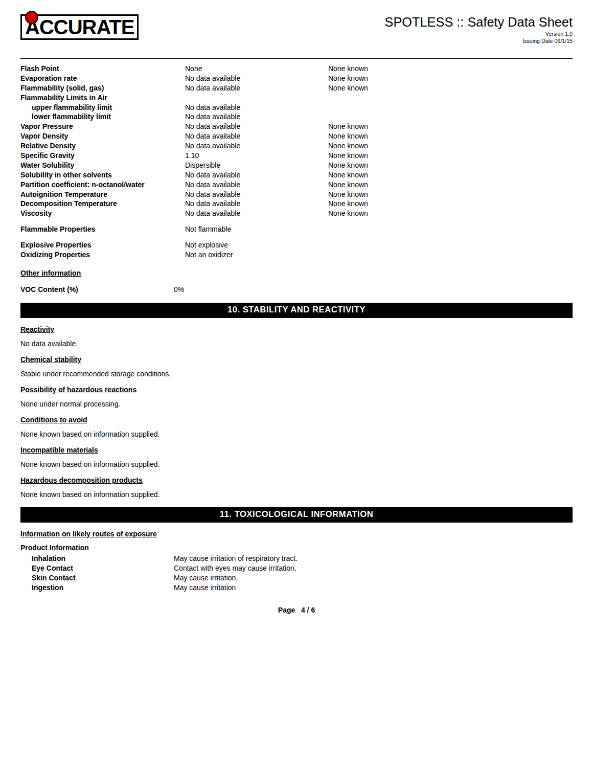ACCURATE
SPOTLESS :: Safety Data Sheet
Version 1.0
Issuing Date 06/1/15
| Flash Point | None | None known |
| Evaporation rate | No data available | None known |
| Flammability (solid, gas) | No data available | None known |
| Flammability Limits in Air | | |
| upper flammability limit | No data available | |
| lower flammability limit | No data available | |
| Vapor Pressure | No data available | None known |
| Vapor Density | No data available | None known |
| Relative Density | No data available | None known |
| Specific Gravity | 1.10 | None known |
| Water Solubility | Dispersible | None known |
| Solubility in other solvents | No data available | None known |
| Partition coefficient: n-octanol/water | No data available | None known |
| Autoignition Temperature | No data available | None known |
| Decomposition Temperature | No data available | None known |
| Viscosity | No data available | None known |
| Flammable Properties | Not flammable | |
| Explosive Properties | Not explosive | |
| Oxidizing Properties | Not an oxidizer | |
Other information
| VOC Content (%) | 0% | |
10. STABILITY AND REACTIVITY
Reactivity
No data available.
Chemical stability
Stable under recommended storage conditions.
Possibility of hazardous reactions
None under normal processing.
Conditions to avoid
None known based on information supplied.
Incompatible materials
None known based on information supplied.
Hazardous decomposition products
None known based on information supplied.
11. TOXICOLOGICAL INFORMATION
Information on likely routes of exposure
Product Information
| Inhalation | May cause irritation of respiratory tract. |
| Eye Contact | Contact with eyes may cause irritation. |
| Skin Contact | May cause irritation. |
| Ingestion | May cause irritation |
Page 4 / 6